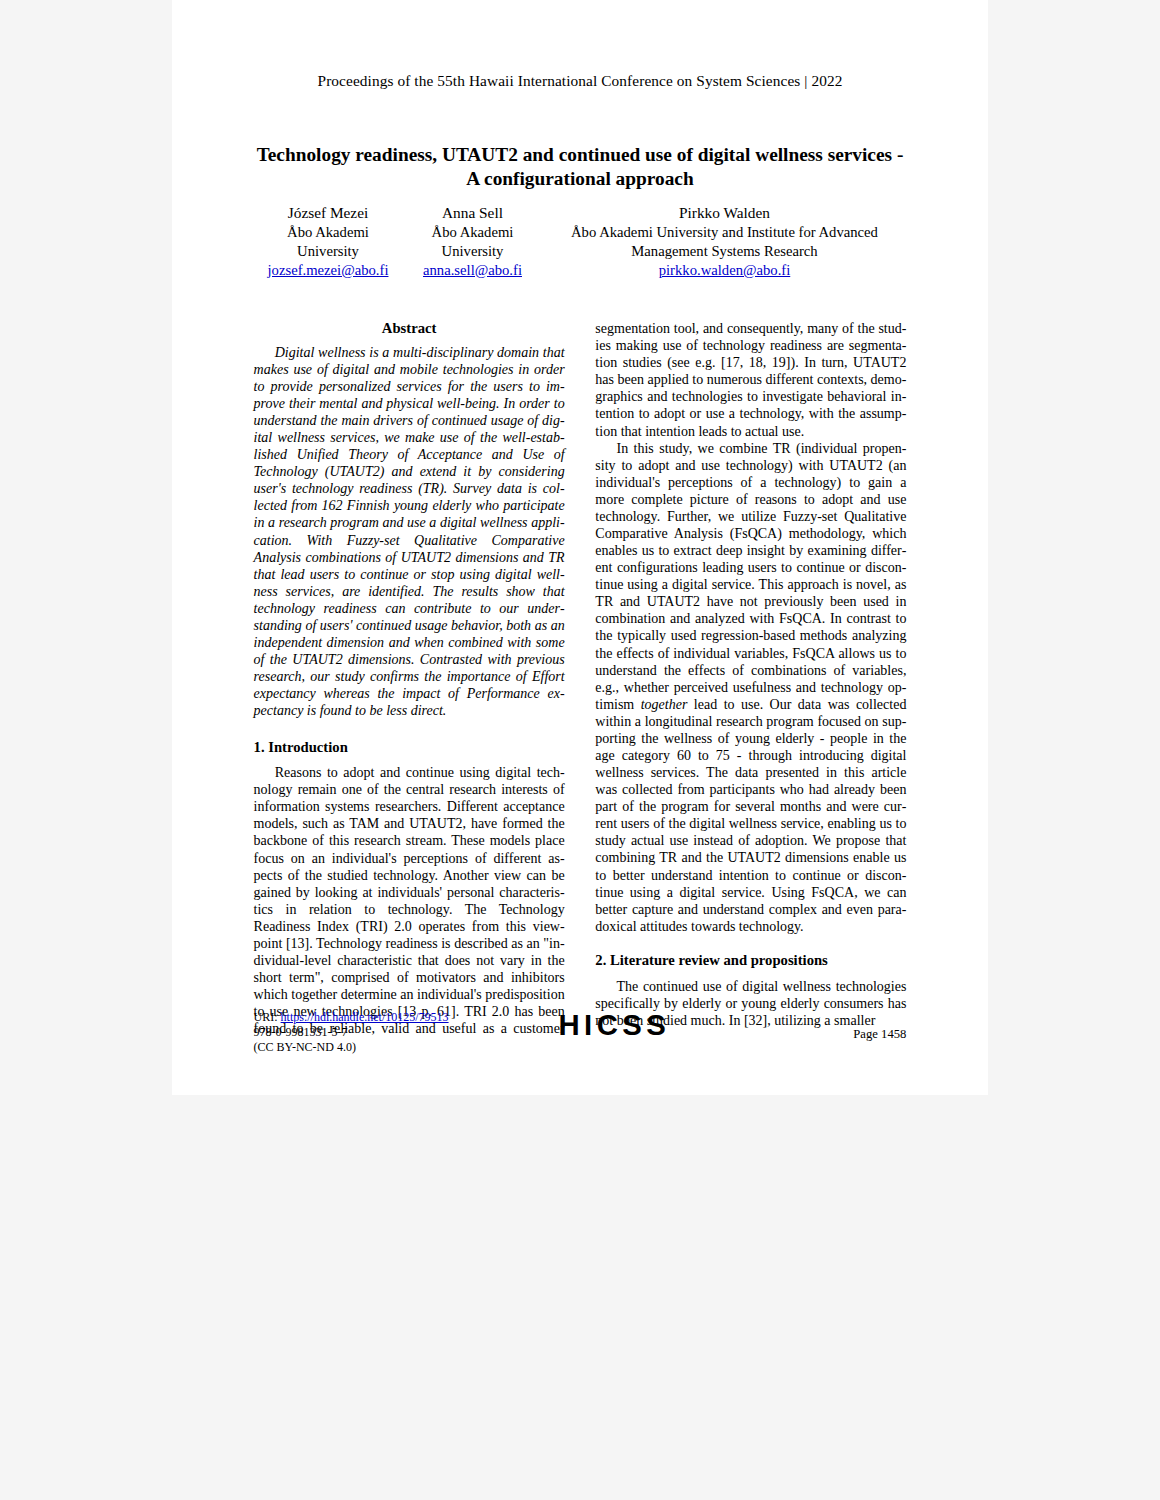Proceedings of the 55th Hawaii International Conference on System Sciences | 2022
Technology readiness, UTAUT2 and continued use of digital wellness services - A configurational approach
| József Mezei Åbo Akademi University jozsef.mezei@abo.fi | Anna Sell Åbo Akademi University anna.sell@abo.fi | Pirkko Walden Åbo Akademi University and Institute for Advanced Management Systems Research pirkko.walden@abo.fi |
Abstract
Digital wellness is a multi-disciplinary domain that makes use of digital and mobile technologies in order to provide personalized services for the users to improve their mental and physical well-being. In order to understand the main drivers of continued usage of digital wellness services, we make use of the well-established Unified Theory of Acceptance and Use of Technology (UTAUT2) and extend it by considering user's technology readiness (TR). Survey data is collected from 162 Finnish young elderly who participate in a research program and use a digital wellness application. With Fuzzy-set Qualitative Comparative Analysis combinations of UTAUT2 dimensions and TR that lead users to continue or stop using digital wellness services, are identified. The results show that technology readiness can contribute to our understanding of users' continued usage behavior, both as an independent dimension and when combined with some of the UTAUT2 dimensions. Contrasted with previous research, our study confirms the importance of Effort expectancy whereas the impact of Performance expectancy is found to be less direct.
1. Introduction
Reasons to adopt and continue using digital technology remain one of the central research interests of information systems researchers. Different acceptance models, such as TAM and UTAUT2, have formed the backbone of this research stream. These models place focus on an individual's perceptions of different aspects of the studied technology. Another view can be gained by looking at individuals' personal characteristics in relation to technology. The Technology Readiness Index (TRI) 2.0 operates from this viewpoint [13]. Technology readiness is described as an "individual-level characteristic that does not vary in the short term", comprised of motivators and inhibitors which together determine an individual's predisposition to use new technologies [13 p. 61]. TRI 2.0 has been found to be reliable, valid and useful as a customer segmentation tool, and consequently, many of the studies making use of technology readiness are segmentation studies (see e.g. [17, 18, 19]). In turn, UTAUT2 has been applied to numerous different contexts, demographics and technologies to investigate behavioral intention to adopt or use a technology, with the assumption that intention leads to actual use.
In this study, we combine TR (individual propensity to adopt and use technology) with UTAUT2 (an individual's perceptions of a technology) to gain a more complete picture of reasons to adopt and use technology. Further, we utilize Fuzzy-set Qualitative Comparative Analysis (FsQCA) methodology, which enables us to extract deep insight by examining different configurations leading users to continue or discontinue using a digital service. This approach is novel, as TR and UTAUT2 have not previously been used in combination and analyzed with FsQCA. In contrast to the typically used regression-based methods analyzing the effects of individual variables, FsQCA allows us to understand the effects of combinations of variables, e.g., whether perceived usefulness and technology optimism together lead to use. Our data was collected within a longitudinal research program focused on supporting the wellness of young elderly - people in the age category 60 to 75 - through introducing digital wellness services. The data presented in this article was collected from participants who had already been part of the program for several months and were current users of the digital wellness service, enabling us to study actual use instead of adoption. We propose that combining TR and the UTAUT2 dimensions enable us to better understand intention to continue or discontinue using a digital service. Using FsQCA, we can better capture and understand complex and even paradoxical attitudes towards technology.
2. Literature review and propositions
The continued use of digital wellness technologies specifically by elderly or young elderly consumers has not been studied much. In [32], utilizing a smaller
URI: https://hdl.handle.net/10125/79513
978-0-9981331-5-7
(CC BY-NC-ND 4.0)
Page 1458
H I C S S